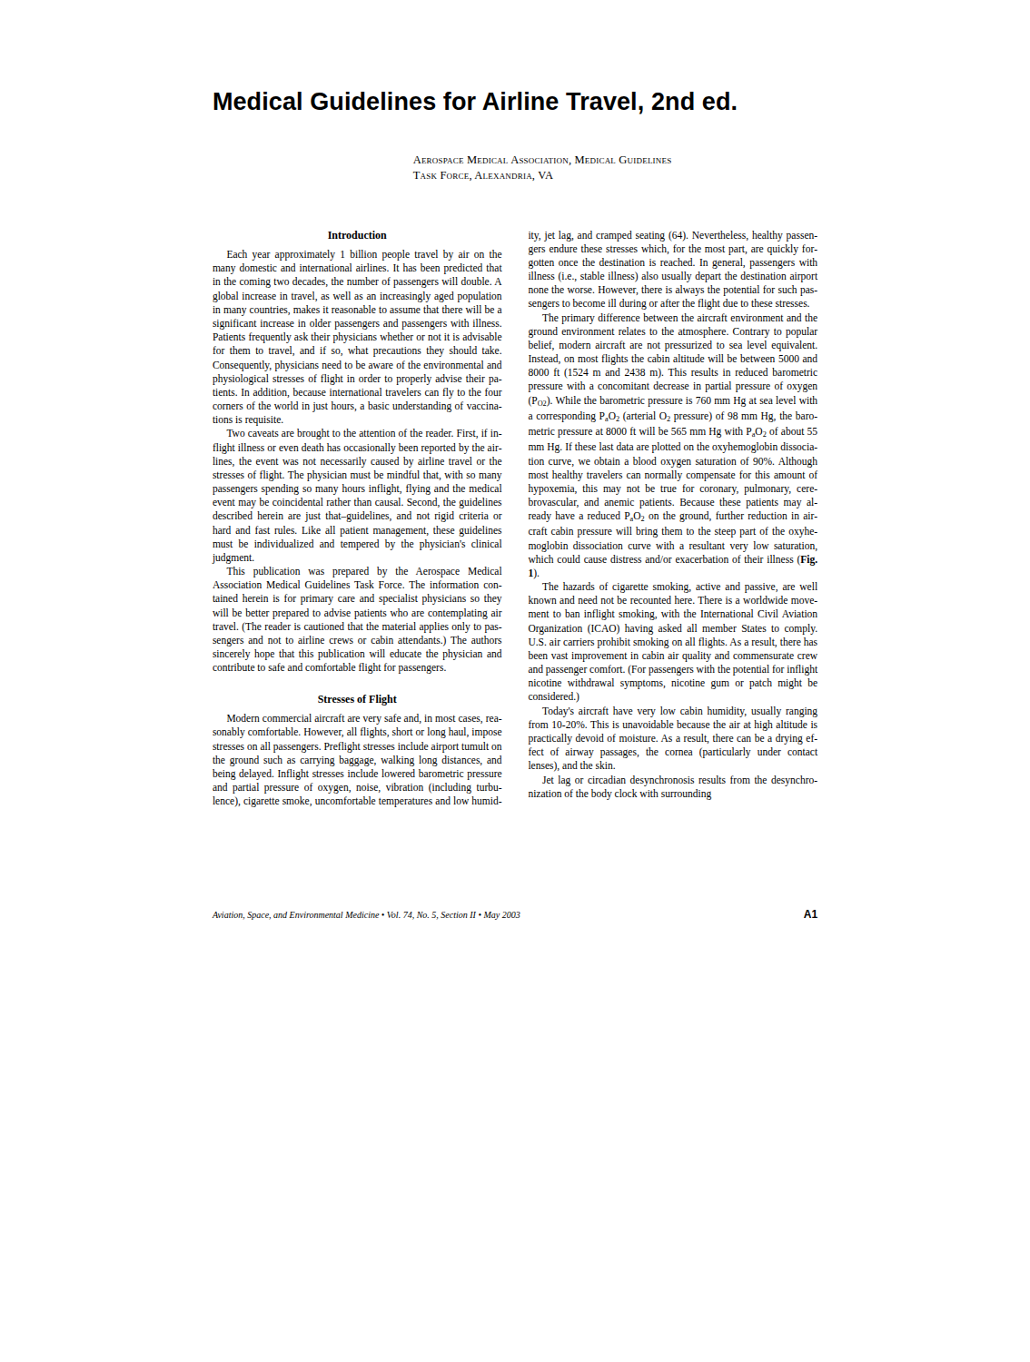Medical Guidelines for Airline Travel, 2nd ed.
Aerospace Medical Association, Medical Guidelines
Task Force, Alexandria, VA
Introduction
Each year approximately 1 billion people travel by air on the many domestic and international airlines. It has been predicted that in the coming two decades, the number of passengers will double. A global increase in travel, as well as an increasingly aged population in many countries, makes it reasonable to assume that there will be a significant increase in older passengers and passengers with illness. Patients frequently ask their physicians whether or not it is advisable for them to travel, and if so, what precautions they should take. Consequently, physicians need to be aware of the environmental and physiological stresses of flight in order to properly advise their patients. In addition, because international travelers can fly to the four corners of the world in just hours, a basic understanding of vaccinations is requisite.
Two caveats are brought to the attention of the reader. First, if inflight illness or even death has occasionally been reported by the airlines, the event was not necessarily caused by airline travel or the stresses of flight. The physician must be mindful that, with so many passengers spending so many hours inflight, flying and the medical event may be coincidental rather than causal. Second, the guidelines described herein are just that–guidelines, and not rigid criteria or hard and fast rules. Like all patient management, these guidelines must be individualized and tempered by the physician's clinical judgment.
This publication was prepared by the Aerospace Medical Association Medical Guidelines Task Force. The information contained herein is for primary care and specialist physicians so they will be better prepared to advise patients who are contemplating air travel. (The reader is cautioned that the material applies only to passengers and not to airline crews or cabin attendants.) The authors sincerely hope that this publication will educate the physician and contribute to safe and comfortable flight for passengers.
Stresses of Flight
Modern commercial aircraft are very safe and, in most cases, reasonably comfortable. However, all flights, short or long haul, impose stresses on all passengers. Preflight stresses include airport tumult on the ground such as carrying baggage, walking long distances, and being delayed. Inflight stresses include lowered barometric pressure and partial pressure of oxygen, noise, vibration (including turbulence), cigarette smoke, uncomfortable temperatures and low humidity, jet lag, and cramped seating (64). Nevertheless, healthy passengers endure these stresses which, for the most part, are quickly forgotten once the destination is reached. In general, passengers with illness (i.e., stable illness) also usually depart the destination airport none the worse. However, there is always the potential for such passengers to become ill during or after the flight due to these stresses.
The primary difference between the aircraft environment and the ground environment relates to the atmosphere. Contrary to popular belief, modern aircraft are not pressurized to sea level equivalent. Instead, on most flights the cabin altitude will be between 5000 and 8000 ft (1524 m and 2438 m). This results in reduced barometric pressure with a concomitant decrease in partial pressure of oxygen (PO2). While the barometric pressure is 760 mm Hg at sea level with a corresponding PaO2 (arterial O2 pressure) of 98 mm Hg, the barometric pressure at 8000 ft will be 565 mm Hg with PaO2 of about 55 mm Hg. If these last data are plotted on the oxyhemoglobin dissociation curve, we obtain a blood oxygen saturation of 90%. Although most healthy travelers can normally compensate for this amount of hypoxemia, this may not be true for coronary, pulmonary, cerebrovascular, and anemic patients. Because these patients may already have a reduced PaO2 on the ground, further reduction in aircraft cabin pressure will bring them to the steep part of the oxyhemoglobin dissociation curve with a resultant very low saturation, which could cause distress and/or exacerbation of their illness (Fig. 1).
The hazards of cigarette smoking, active and passive, are well known and need not be recounted here. There is a worldwide movement to ban inflight smoking, with the International Civil Aviation Organization (ICAO) having asked all member States to comply. U.S. air carriers prohibit smoking on all flights. As a result, there has been vast improvement in cabin air quality and commensurate crew and passenger comfort. (For passengers with the potential for inflight nicotine withdrawal symptoms, nicotine gum or patch might be considered.)
Today's aircraft have very low cabin humidity, usually ranging from 10-20%. This is unavoidable because the air at high altitude is practically devoid of moisture. As a result, there can be a drying effect of airway passages, the cornea (particularly under contact lenses), and the skin.
Jet lag or circadian desynchronosis results from the desynchronization of the body clock with surrounding
Aviation, Space, and Environmental Medicine • Vol. 74, No. 5, Section II • May 2003 A1